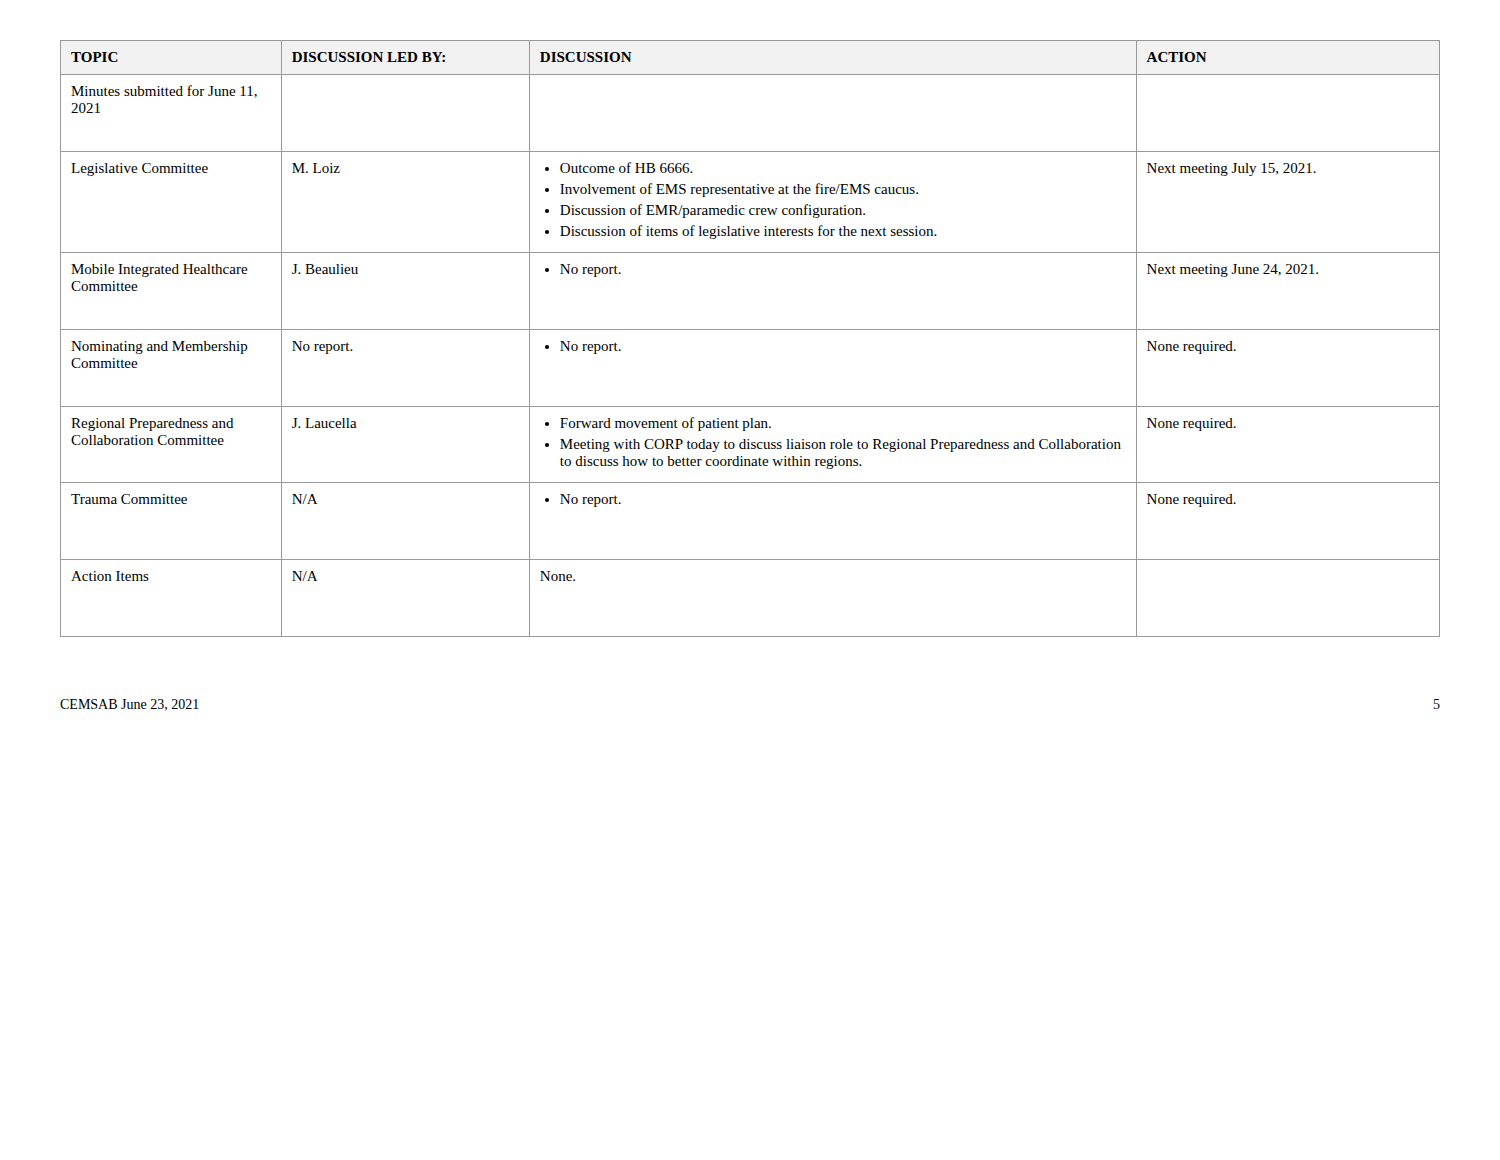| TOPIC | DISCUSSION LED BY: | DISCUSSION | ACTION |
| --- | --- | --- | --- |
| Minutes submitted for June 11, 2021 | | | |
| Legislative Committee | M. Loiz | Outcome of HB 6666. Involvement of EMS representative at the fire/EMS caucus. Discussion of EMR/paramedic crew configuration. Discussion of items of legislative interests for the next session. | Next meeting July 15, 2021. |
| Mobile Integrated Healthcare Committee | J. Beaulieu | No report. | Next meeting June 24, 2021. |
| Nominating and Membership Committee | No report. | No report. | None required. |
| Regional Preparedness and Collaboration Committee | J. Laucella | Forward movement of patient plan. Meeting with CORP today to discuss liaison role to Regional Preparedness and Collaboration to discuss how to better coordinate within regions. | None required. |
| Trauma Committee | N/A | No report. | None required. |
| Action Items | N/A | None. | |
CEMSAB June 23, 2021 5